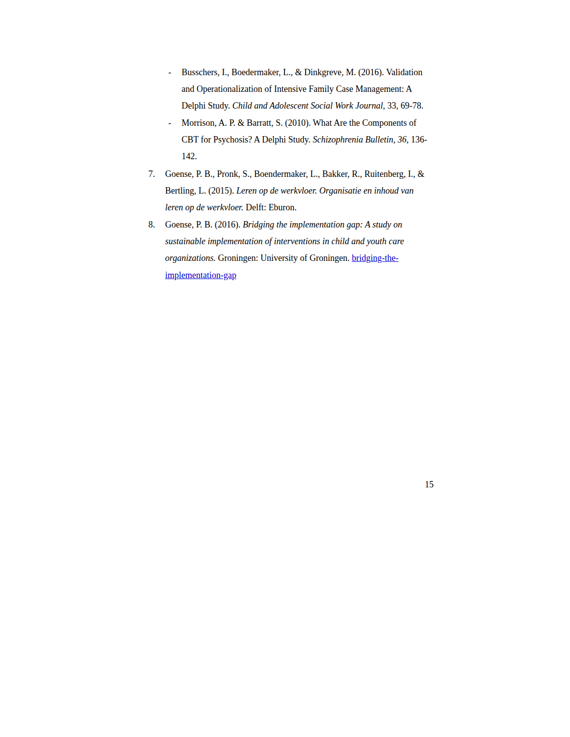-Busschers, I., Boedermaker, L., & Dinkgreve, M. (2016). Validation and Operationalization of Intensive Family Case Management: A Delphi Study. Child and Adolescent Social Work Journal, 33, 69-78.
-Morrison, A. P. & Barratt, S. (2010). What Are the Components of CBT for Psychosis? A Delphi Study. Schizophrenia Bulletin, 36, 136-142.
7. Goense, P. B., Pronk, S., Boendermaker, L., Bakker, R., Ruitenberg, I., & Bertling, L. (2015). Leren op de werkvloer. Organisatie en inhoud van leren op de werkvloer. Delft: Eburon.
8. Goense, P. B. (2016). Bridging the implementation gap: A study on sustainable implementation of interventions in child and youth care organizations. Groningen: University of Groningen. bridging-the-implementation-gap
15